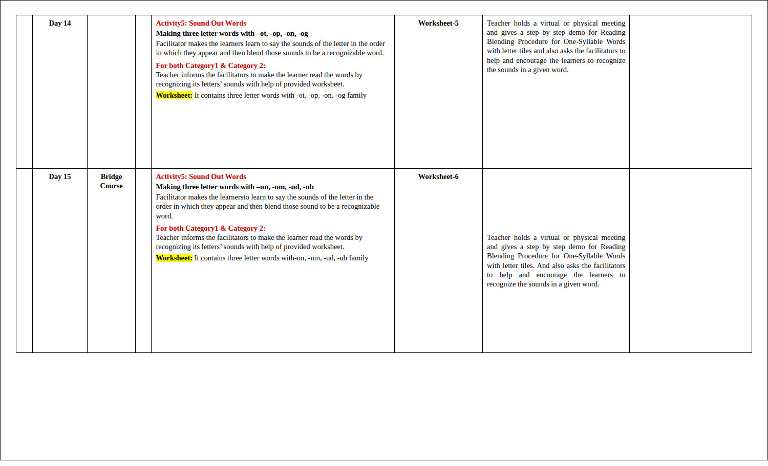| | Day 14 | | | Activity5: Sound Out Words Making three letter words with –ot, -op, -on, -og Facilitator makes the learners learn to say the sounds of the letter in the order in which they appear and then blend those sounds to be a recognizable word. For both Category1 & Category 2: Teacher informs the facilitators to make the learner read the words by recognizing its letters’ sounds with help of provided worksheet. Worksheet: It contains three letter words with -ot, -op, -on, -og family | Worksheet-5 | Teacher holds a virtual or physical meeting and gives a step by step demo for Reading Blending Procedure for One-Syllable Words with letter tiles and also asks the facilitators to help and encourage the learners to recognize the sounds in a given word. | |
| | Day 15 | Bridge Course | | Activity5: Sound Out Words Making three letter words with –un, -um, -ud, -ub Facilitator makes the learnersto learn to say the sounds of the letter in the order in which they appear and then blend those sound to be a recognizable word. For both Category1 & Category 2: Teacher informs the facilitators to make the learner read the words by recognizing its letters’ sounds with help of provided worksheet. Worksheet: It contains three letter words with-un, -um, -ud, -ub family | Worksheet-6 | Teacher holds a virtual or physical meeting and gives a step by step demo for Reading Blending Procedure for One-Syllable Words with letter tiles. And also asks the facilitators to help and encourage the learners to recognize the sounds in a given word. | |